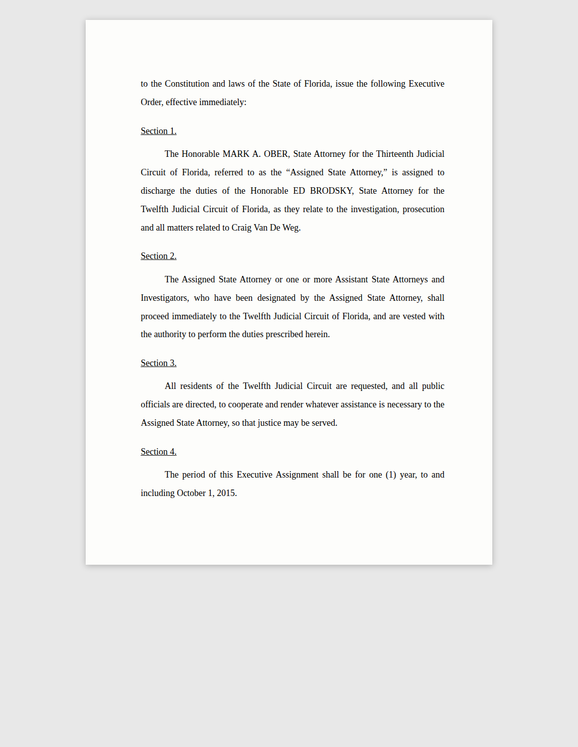to the Constitution and laws of the State of Florida, issue the following Executive Order, effective immediately:
Section 1.
The Honorable MARK A. OBER, State Attorney for the Thirteenth Judicial Circuit of Florida, referred to as the “Assigned State Attorney,” is assigned to discharge the duties of the Honorable ED BRODSKY, State Attorney for the Twelfth Judicial Circuit of Florida, as they relate to the investigation, prosecution and all matters related to Craig Van De Weg.
Section 2.
The Assigned State Attorney or one or more Assistant State Attorneys and Investigators, who have been designated by the Assigned State Attorney, shall proceed immediately to the Twelfth Judicial Circuit of Florida, and are vested with the authority to perform the duties prescribed herein.
Section 3.
All residents of the Twelfth Judicial Circuit are requested, and all public officials are directed, to cooperate and render whatever assistance is necessary to the Assigned State Attorney, so that justice may be served.
Section 4.
The period of this Executive Assignment shall be for one (1) year, to and including October 1, 2015.